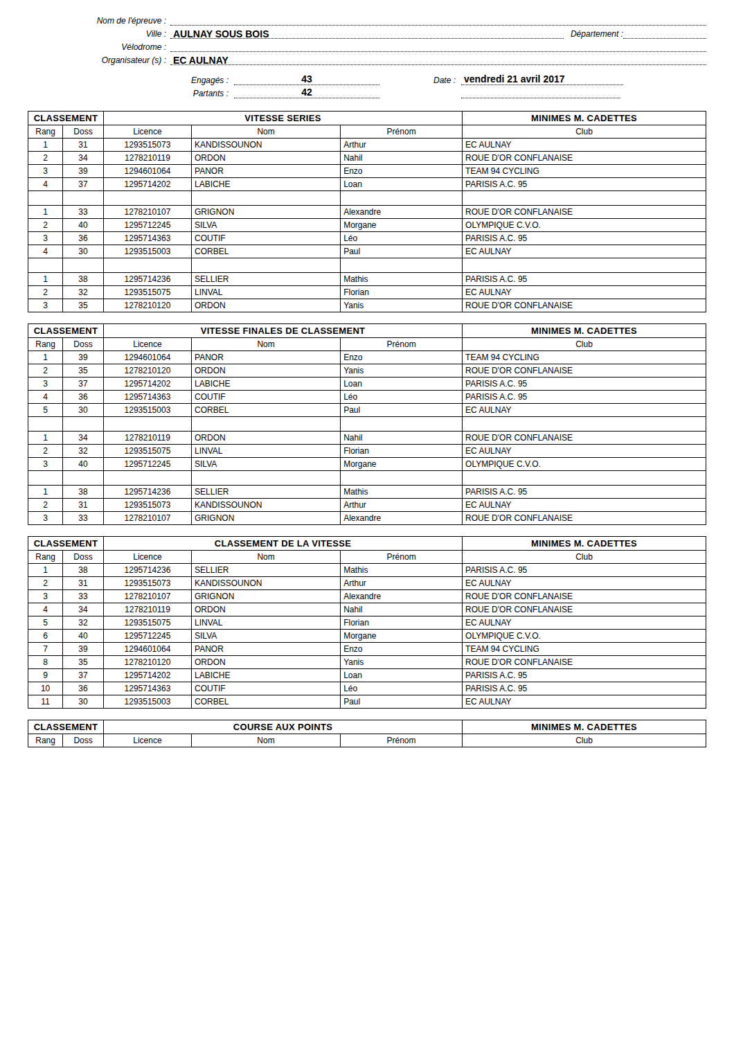Nom de l'épreuve :
Ville :
AULNAY SOUS BOIS
Département :
Vélodrome :
Organisateur (s) :
EC AULNAY
Engagés :
43
Date :
vendredi 21 avril 2017
Partants :
42
| CLASSEMENT | VITESSE SERIES | MINIMES M. CADETTES |
| --- | --- | --- |
| Rang | Doss | Licence | Nom | Prénom | Club |
| 1 | 31 | 1293515073 | KANDISSOUNON | Arthur | EC AULNAY |
| 2 | 34 | 1278210119 | ORDON | Nahil | ROUE D'OR CONFLANAISE |
| 3 | 39 | 1294601064 | PANOR | Enzo | TEAM 94 CYCLING |
| 4 | 37 | 1295714202 | LABICHE | Loan | PARISIS A.C. 95 |
| 1 | 33 | 1278210107 | GRIGNON | Alexandre | ROUE D'OR CONFLANAISE |
| 2 | 40 | 1295712245 | SILVA | Morgane | OLYMPIQUE C.V.O. |
| 3 | 36 | 1295714363 | COUTIF | Léo | PARISIS A.C. 95 |
| 4 | 30 | 1293515003 | CORBEL | Paul | EC AULNAY |
| 1 | 38 | 1295714236 | SELLIER | Mathis | PARISIS A.C. 95 |
| 2 | 32 | 1293515075 | LINVAL | Florian | EC AULNAY |
| 3 | 35 | 1278210120 | ORDON | Yanis | ROUE D'OR CONFLANAISE |
| CLASSEMENT | VITESSE FINALES DE CLASSEMENT | MINIMES M. CADETTES |
| --- | --- | --- |
| Rang | Doss | Licence | Nom | Prénom | Club |
| 1 | 39 | 1294601064 | PANOR | Enzo | TEAM 94 CYCLING |
| 2 | 35 | 1278210120 | ORDON | Yanis | ROUE D'OR CONFLANAISE |
| 3 | 37 | 1295714202 | LABICHE | Loan | PARISIS A.C. 95 |
| 4 | 36 | 1295714363 | COUTIF | Léo | PARISIS A.C. 95 |
| 5 | 30 | 1293515003 | CORBEL | Paul | EC AULNAY |
| 1 | 34 | 1278210119 | ORDON | Nahil | ROUE D'OR CONFLANAISE |
| 2 | 32 | 1293515075 | LINVAL | Florian | EC AULNAY |
| 3 | 40 | 1295712245 | SILVA | Morgane | OLYMPIQUE C.V.O. |
| 1 | 38 | 1295714236 | SELLIER | Mathis | PARISIS A.C. 95 |
| 2 | 31 | 1293515073 | KANDISSOUNON | Arthur | EC AULNAY |
| 3 | 33 | 1278210107 | GRIGNON | Alexandre | ROUE D'OR CONFLANAISE |
| CLASSEMENT | CLASSEMENT DE LA VITESSE | MINIMES M. CADETTES |
| --- | --- | --- |
| Rang | Doss | Licence | Nom | Prénom | Club |
| 1 | 38 | 1295714236 | SELLIER | Mathis | PARISIS A.C. 95 |
| 2 | 31 | 1293515073 | KANDISSOUNON | Arthur | EC AULNAY |
| 3 | 33 | 1278210107 | GRIGNON | Alexandre | ROUE D'OR CONFLANAISE |
| 4 | 34 | 1278210119 | ORDON | Nahil | ROUE D'OR CONFLANAISE |
| 5 | 32 | 1293515075 | LINVAL | Florian | EC AULNAY |
| 6 | 40 | 1295712245 | SILVA | Morgane | OLYMPIQUE C.V.O. |
| 7 | 39 | 1294601064 | PANOR | Enzo | TEAM 94 CYCLING |
| 8 | 35 | 1278210120 | ORDON | Yanis | ROUE D'OR CONFLANAISE |
| 9 | 37 | 1295714202 | LABICHE | Loan | PARISIS A.C. 95 |
| 10 | 36 | 1295714363 | COUTIF | Léo | PARISIS A.C. 95 |
| 11 | 30 | 1293515003 | CORBEL | Paul | EC AULNAY |
| CLASSEMENT | COURSE AUX POINTS | MINIMES M. CADETTES |
| --- | --- | --- |
| Rang | Doss | Licence | Nom | Prénom | Club |